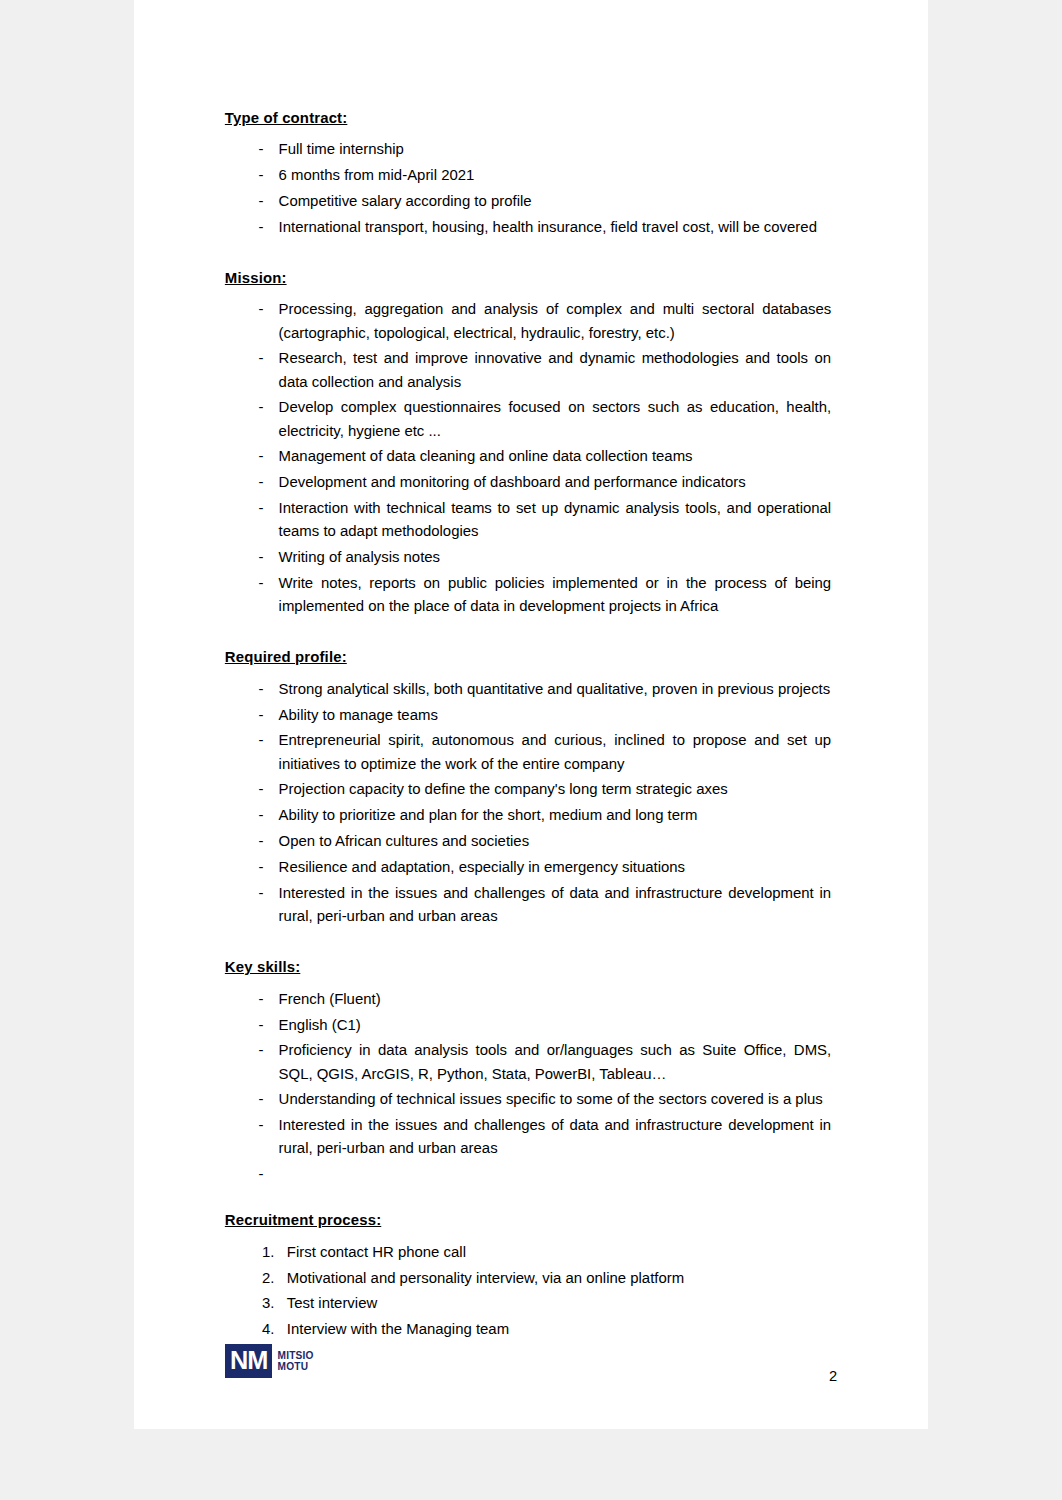Type of contract:
Full time internship
6 months from mid-April 2021
Competitive salary according to profile
International transport, housing, health insurance, field travel cost, will be covered
Mission:
Processing, aggregation and analysis of complex and multi sectoral databases (cartographic, topological, electrical, hydraulic, forestry, etc.)
Research, test and improve innovative and dynamic methodologies and tools on data collection and analysis
Develop complex questionnaires focused on sectors such as education, health, electricity, hygiene etc ...
Management of data cleaning and online data collection teams
Development and monitoring of dashboard and performance indicators
Interaction with technical teams to set up dynamic analysis tools, and operational teams to adapt methodologies
Writing of analysis notes
Write notes, reports on public policies implemented or in the process of being implemented on the place of data in development projects in Africa
Required profile:
Strong analytical skills, both quantitative and qualitative, proven in previous projects
Ability to manage teams
Entrepreneurial spirit, autonomous and curious, inclined to propose and set up initiatives to optimize the work of the entire company
Projection capacity to define the company's long term strategic axes
Ability to prioritize and plan for the short, medium and long term
Open to African cultures and societies
Resilience and adaptation, especially in emergency situations
Interested in the issues and challenges of data and infrastructure development in rural, peri-urban and urban areas
Key skills:
French (Fluent)
English (C1)
Proficiency in data analysis tools and or/languages such as Suite Office, DMS, SQL, QGIS, ArcGIS, R, Python, Stata, PowerBI, Tableau…
Understanding of technical issues specific to some of the sectors covered is a plus
Interested in the issues and challenges of data and infrastructure development in rural, peri-urban and urban areas
Recruitment process:
First contact HR phone call
Motivational and personality interview, via an online platform
Test interview
Interview with the Managing team
NM Mitsio
Motu
2